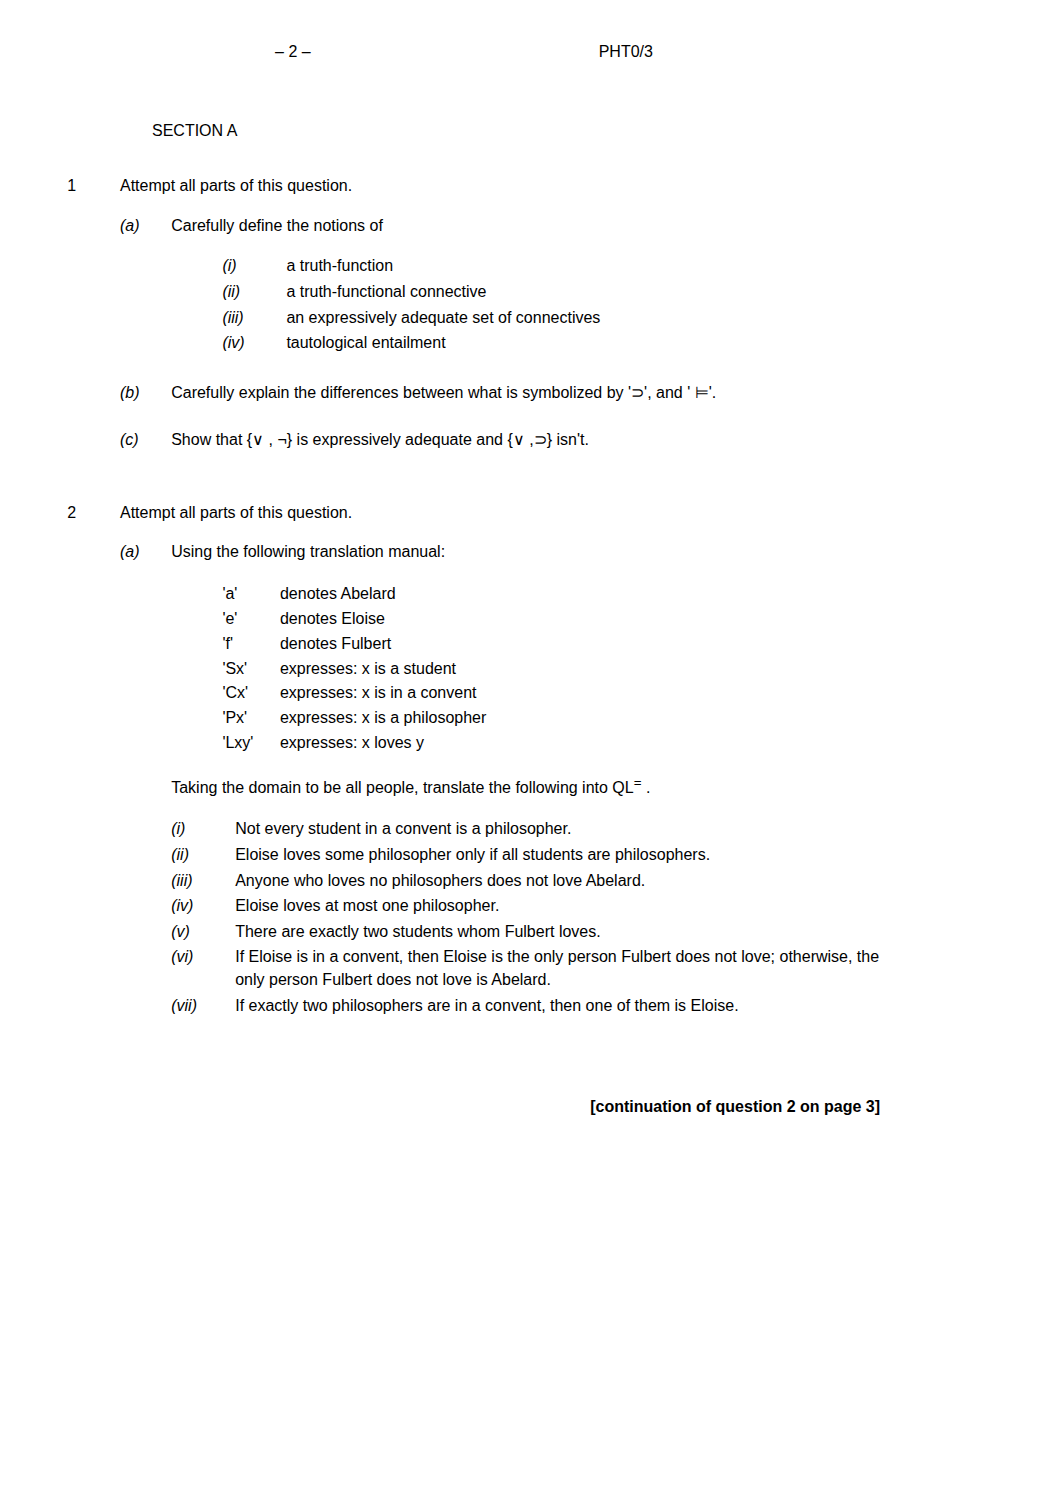– 2 – PHT0/3
SECTION A
1
Attempt all parts of this question.
(a)
Carefully define the notions of
(i)
a truth-function
(ii)
a truth-functional connective
(iii)
an expressively adequate set of connectives
(iv)
tautological entailment
(b)
Carefully explain the differences between what is symbolized by '⊃', and ' ⊨'.
(c)
Show that {∨ , ¬} is expressively adequate and {∨ ,⊃} isn't.
2
Attempt all parts of this question.
(a)
Using the following translation manual:
'a'
denotes Abelard
'e'
denotes Eloise
'f'
denotes Fulbert
'Sx'
expresses: x is a student
'Cx'
expresses: x is in a convent
'Px'
expresses: x is a philosopher
'Lxy'
expresses: x loves y
Taking the domain to be all people, translate the following into QL= .
(i)
Not every student in a convent is a philosopher.
(ii)
Eloise loves some philosopher only if all students are philosophers.
(iii)
Anyone who loves no philosophers does not love Abelard.
(iv)
Eloise loves at most one philosopher.
(v)
There are exactly two students whom Fulbert loves.
(vi)
If Eloise is in a convent, then Eloise is the only person Fulbert does not love; otherwise, the only person Fulbert does not love is Abelard.
(vii)
If exactly two philosophers are in a convent, then one of them is Eloise.
[continuation of question 2 on page 3]